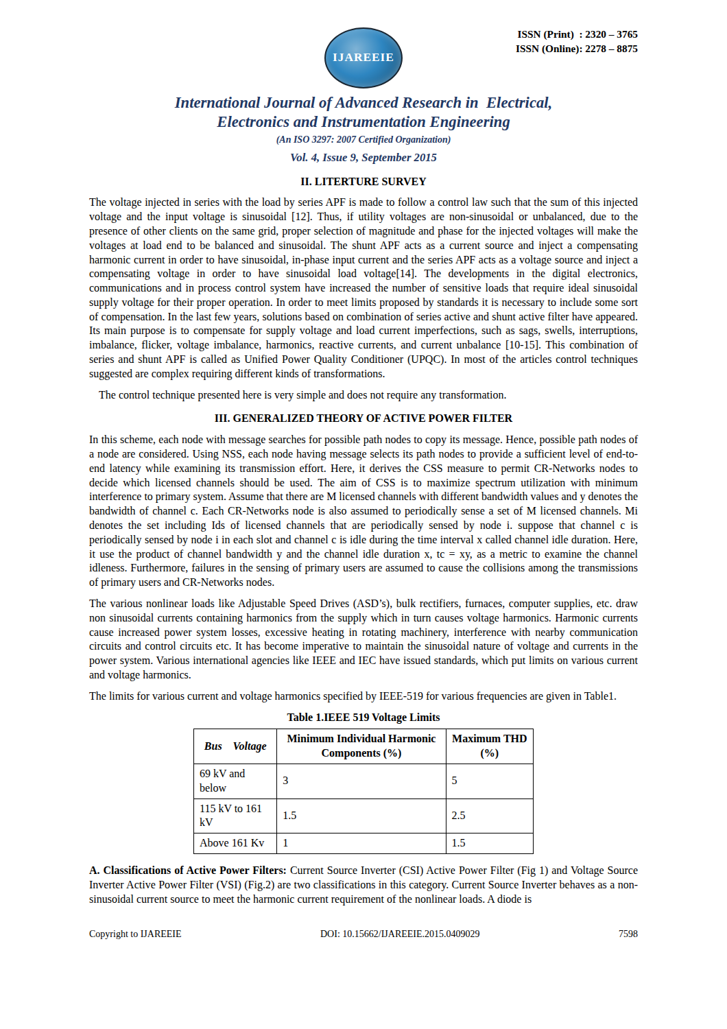ISSN (Print) : 2320 – 3765
ISSN (Online): 2278 – 8875
IJAREEIE
International Journal of Advanced Research in Electrical,
Electronics and Instrumentation Engineering
(An ISO 3297: 2007 Certified Organization)
Vol. 4, Issue 9, September 2015
II. LITERTURE SURVEY
The voltage injected in series with the load by series APF is made to follow a control law such that the sum of this injected voltage and the input voltage is sinusoidal [12]. Thus, if utility voltages are non-sinusoidal or unbalanced, due to the presence of other clients on the same grid, proper selection of magnitude and phase for the injected voltages will make the voltages at load end to be balanced and sinusoidal. The shunt APF acts as a current source and inject a compensating harmonic current in order to have sinusoidal, in-phase input current and the series APF acts as a voltage source and inject a compensating voltage in order to have sinusoidal load voltage[14]. The developments in the digital electronics, communications and in process control system have increased the number of sensitive loads that require ideal sinusoidal supply voltage for their proper operation. In order to meet limits proposed by standards it is necessary to include some sort of compensation. In the last few years, solutions based on combination of series active and shunt active filter have appeared. Its main purpose is to compensate for supply voltage and load current imperfections, such as sags, swells, interruptions, imbalance, flicker, voltage imbalance, harmonics, reactive currents, and current unbalance [10-15]. This combination of series and shunt APF is called as Unified Power Quality Conditioner (UPQC). In most of the articles control techniques suggested are complex requiring different kinds of transformations.
The control technique presented here is very simple and does not require any transformation.
III. GENERALIZED THEORY OF ACTIVE POWER FILTER
In this scheme, each node with message searches for possible path nodes to copy its message. Hence, possible path nodes of a node are considered. Using NSS, each node having message selects its path nodes to provide a sufficient level of end-to-end latency while examining its transmission effort. Here, it derives the CSS measure to permit CR-Networks nodes to decide which licensed channels should be used. The aim of CSS is to maximize spectrum utilization with minimum interference to primary system. Assume that there are M licensed channels with different bandwidth values and y denotes the bandwidth of channel c. Each CR-Networks node is also assumed to periodically sense a set of M licensed channels. Mi denotes the set including Ids of licensed channels that are periodically sensed by node i. suppose that channel c is periodically sensed by node i in each slot and channel c is idle during the time interval x called channel idle duration. Here, it use the product of channel bandwidth y and the channel idle duration x, tc = xy, as a metric to examine the channel idleness. Furthermore, failures in the sensing of primary users are assumed to cause the collisions among the transmissions of primary users and CR-Networks nodes.
The various nonlinear loads like Adjustable Speed Drives (ASD’s), bulk rectifiers, furnaces, computer supplies, etc. draw non sinusoidal currents containing harmonics from the supply which in turn causes voltage harmonics. Harmonic currents cause increased power system losses, excessive heating in rotating machinery, interference with nearby communication circuits and control circuits etc. It has become imperative to maintain the sinusoidal nature of voltage and currents in the power system. Various international agencies like IEEE and IEC have issued standards, which put limits on various current and voltage harmonics.
The limits for various current and voltage harmonics specified by IEEE-519 for various frequencies are given in Table1.
Table 1.IEEE 519 Voltage Limits
| Bus Voltage | Minimum Individual Harmonic Components (%) | Maximum THD (%) |
| --- | --- | --- |
| 69 kV and below | 3 | 5 |
| 115 kV to 161 kV | 1.5 | 2.5 |
| Above 161 Kv | 1 | 1.5 |
A. Classifications of Active Power Filters: Current Source Inverter (CSI) Active Power Filter (Fig 1) and Voltage Source Inverter Active Power Filter (VSI) (Fig.2) are two classifications in this category. Current Source Inverter behaves as a non-sinusoidal current source to meet the harmonic current requirement of the nonlinear loads. A diode is
Copyright to IJAREEIE
DOI: 10.15662/IJAREEIE.2015.0409029
7598